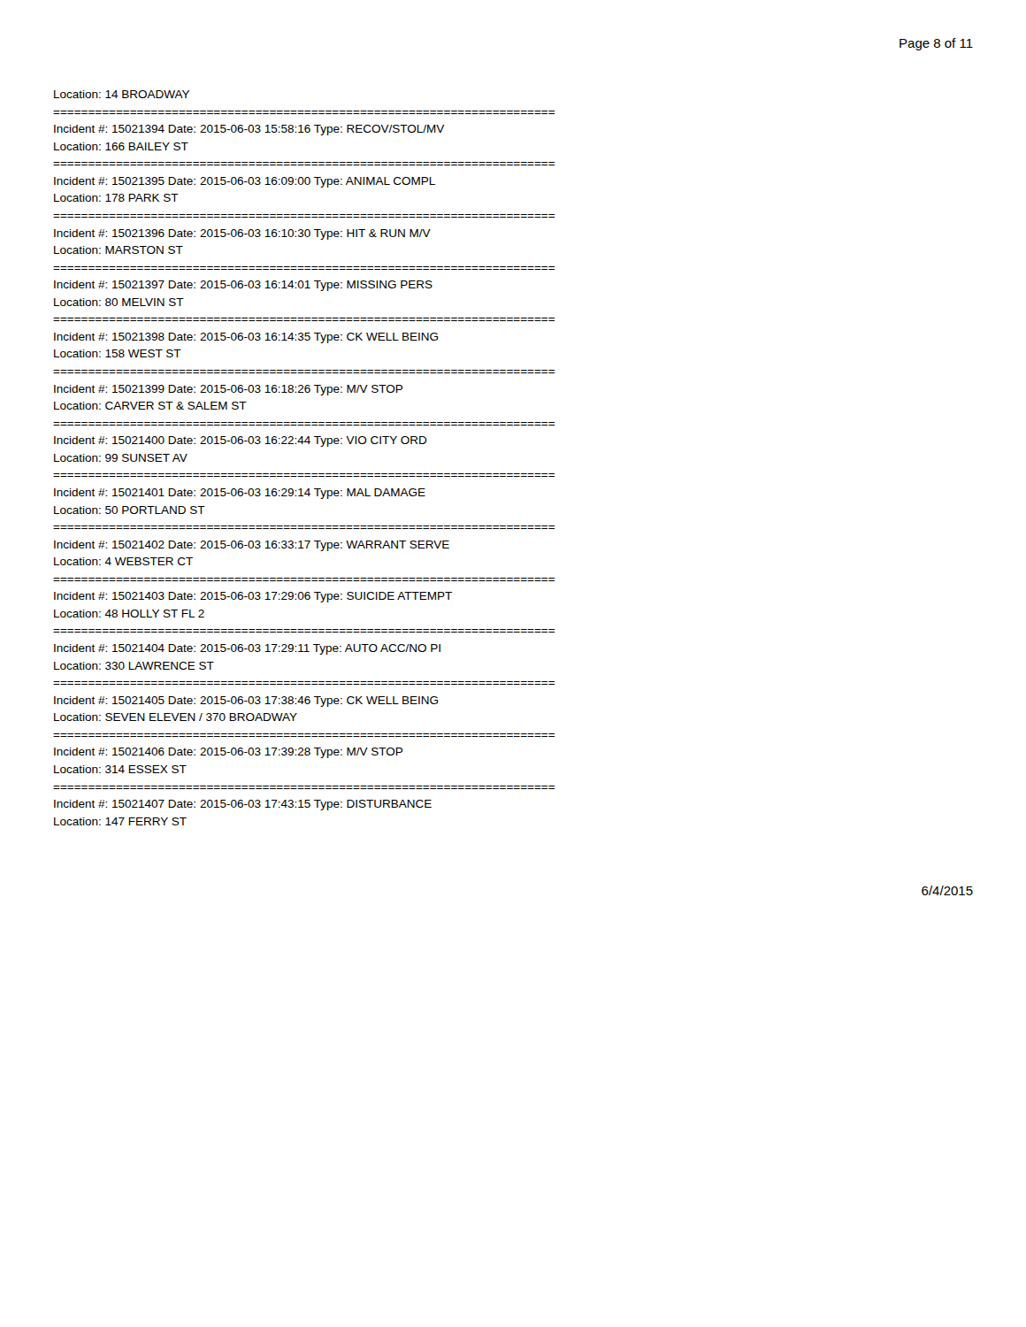Page 8 of 11
Location: 14 BROADWAY ======================================================================== Incident #: 15021394 Date: 2015-06-03 15:58:16 Type: RECOV/STOL/MV Location: 166 BAILEY ST ======================================================================== Incident #: 15021395 Date: 2015-06-03 16:09:00 Type: ANIMAL COMPL Location: 178 PARK ST ======================================================================== Incident #: 15021396 Date: 2015-06-03 16:10:30 Type: HIT & RUN M/V Location: MARSTON ST ======================================================================== Incident #: 15021397 Date: 2015-06-03 16:14:01 Type: MISSING PERS Location: 80 MELVIN ST ======================================================================== Incident #: 15021398 Date: 2015-06-03 16:14:35 Type: CK WELL BEING Location: 158 WEST ST ======================================================================== Incident #: 15021399 Date: 2015-06-03 16:18:26 Type: M/V STOP Location: CARVER ST & SALEM ST ======================================================================== Incident #: 15021400 Date: 2015-06-03 16:22:44 Type: VIO CITY ORD Location: 99 SUNSET AV ======================================================================== Incident #: 15021401 Date: 2015-06-03 16:29:14 Type: MAL DAMAGE Location: 50 PORTLAND ST ======================================================================== Incident #: 15021402 Date: 2015-06-03 16:33:17 Type: WARRANT SERVE Location: 4 WEBSTER CT ======================================================================== Incident #: 15021403 Date: 2015-06-03 17:29:06 Type: SUICIDE ATTEMPT Location: 48 HOLLY ST FL 2 ======================================================================== Incident #: 15021404 Date: 2015-06-03 17:29:11 Type: AUTO ACC/NO PI Location: 330 LAWRENCE ST ======================================================================== Incident #: 15021405 Date: 2015-06-03 17:38:46 Type: CK WELL BEING Location: SEVEN ELEVEN / 370 BROADWAY ======================================================================== Incident #: 15021406 Date: 2015-06-03 17:39:28 Type: M/V STOP Location: 314 ESSEX ST ======================================================================== Incident #: 15021407 Date: 2015-06-03 17:43:15 Type: DISTURBANCE Location: 147 FERRY ST
6/4/2015